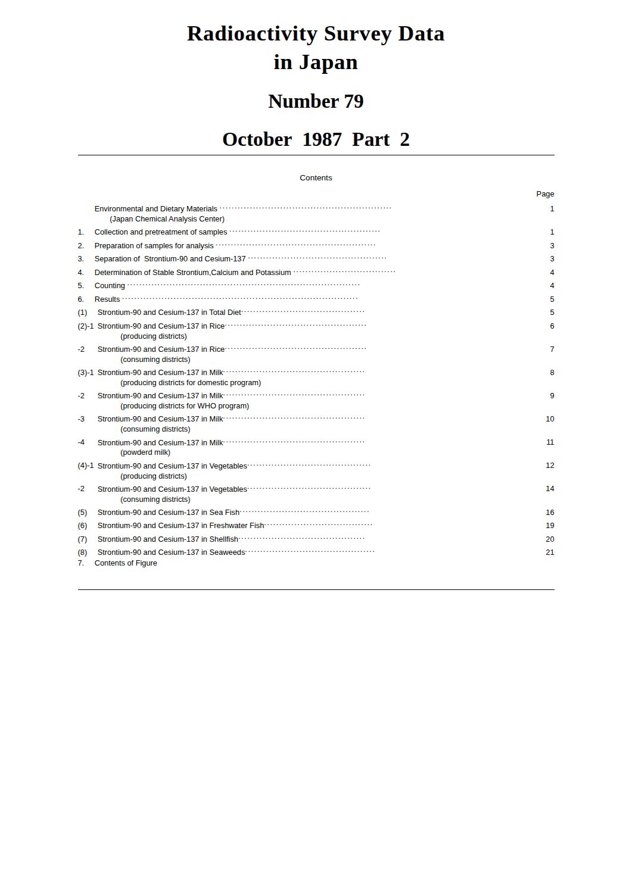Radioactivity Survey Data
in Japan
Number 79
October 1987 Part 2
Contents
Page
| | Environmental and Dietary Materials ......................................................... | 1 |
(Japan Chemical Analysis Center)
| 1. | Collection and pretreatment of samples .................................................. | 1 |
| 2. | Preparation of samples for analysis ..................................................... | 3 |
| 3. | Separation of Strontium-90 and Cesium-137 .............................................. | 3 |
| 4. | Determination of Stable Strontium,Calcium and Potassium .................................. | 4 |
| 5. | Counting ............................................................................. | 4 |
| 6. | Results .............................................................................. | 5 |
| (1) | Strontium-90 and Cesium-137 in Total Diet ......................................... | 5 |
| (2)-1 | Strontium-90 and Cesium-137 in Rice ............................................... | 6 |
(producing districts)
| -2 | Strontium-90 and Cesium-137 in Rice ............................................... | 7 |
(consuming districts)
| (3)-1 | Strontium-90 and Cesium-137 in Milk ............................................... | 8 |
(producing districts for domestic program)
| -2 | Strontium-90 and Cesium-137 in Milk ............................................... | 9 |
(producing districts for WHO program)
| -3 | Strontium-90 and Cesium-137 in Milk ............................................... | 10 |
(consuming districts)
| -4 | Strontium-90 and Cesium-137 in Milk ............................................... | 11 |
(powderd milk)
| (4)-1 | Strontium-90 and Cesium-137 in Vegetables ......................................... | 12 |
(producing districts)
| -2 | Strontium-90 and Cesium-137 in Vegetables ......................................... | 14 |
(consuming districts)
| (5) | Strontium-90 and Cesium-137 in Sea Fish ........................................... | 16 |
| (6) | Strontium-90 and Cesium-137 in Freshwater Fish .................................... | 19 |
| (7) | Strontium-90 and Cesium-137 in Shellfish .......................................... | 20 |
| (8) | Strontium-90 and Cesium-137 in Seaweeds ........................................... | 21 |
| 7. | Contents of Figure | |